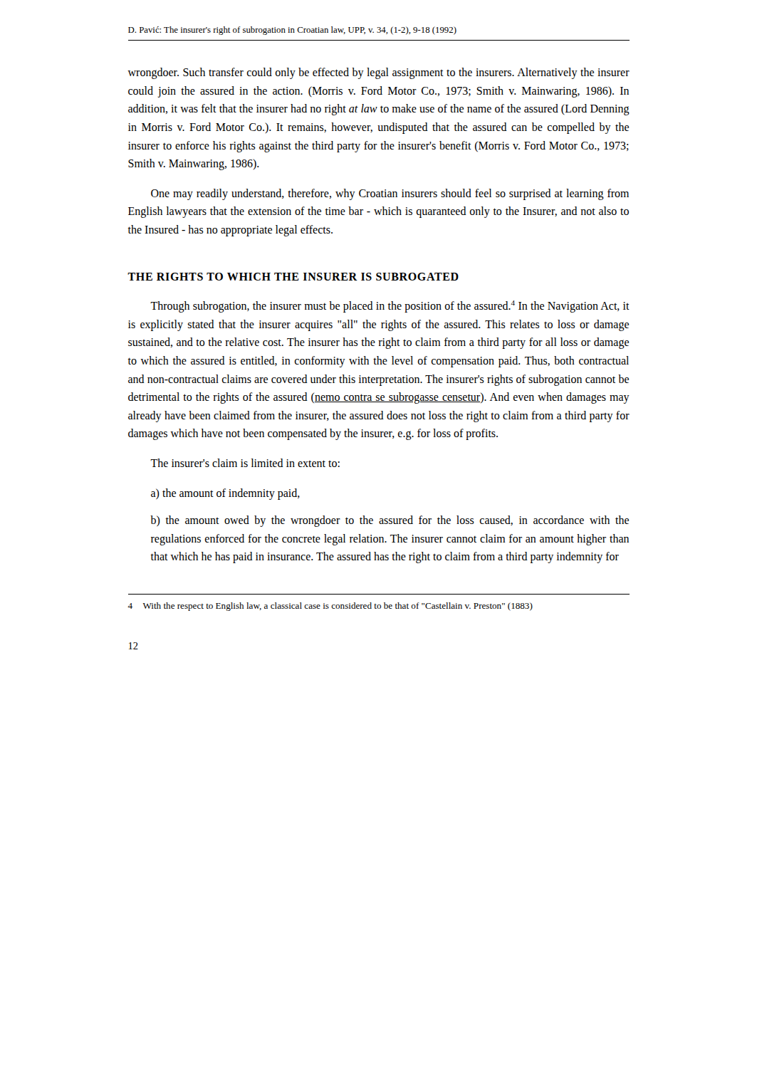D. Pavić: The insurer's right of subrogation in Croatian law, UPP, v. 34, (1-2), 9-18 (1992)
wrongdoer. Such transfer could only be effected by legal assignment to the insurers. Alternatively the insurer could join the assured in the action. (Morris v. Ford Motor Co., 1973; Smith v. Mainwaring, 1986). In addition, it was felt that the insurer had no right at law to make use of the name of the assured (Lord Denning in Morris v. Ford Motor Co.). It remains, however, undisputed that the assured can be compelled by the insurer to enforce his rights against the third party for the insurer's benefit (Morris v. Ford Motor Co., 1973; Smith v. Mainwaring, 1986).
One may readily understand, therefore, why Croatian insurers should feel so surprised at learning from English lawyears that the extension of the time bar - which is quaranteed only to the Insurer, and not also to the Insured - has no appropriate legal effects.
The rights to which the insurer is subrogated
Through subrogation, the insurer must be placed in the position of the assured.4 In the Navigation Act, it is explicitly stated that the insurer acquires "all" the rights of the assured. This relates to loss or damage sustained, and to the relative cost. The insurer has the right to claim from a third party for all loss or damage to which the assured is entitled, in conformity with the level of compensation paid. Thus, both contractual and non-contractual claims are covered under this interpretation. The insurer's rights of subrogation cannot be detrimental to the rights of the assured (nemo contra se subrogasse censetur). And even when damages may already have been claimed from the insurer, the assured does not loss the right to claim from a third party for damages which have not been compensated by the insurer, e.g. for loss of profits.
The insurer's claim is limited in extent to:
a) the amount of indemnity paid,
b) the amount owed by the wrongdoer to the assured for the loss caused, in accordance with the regulations enforced for the concrete legal relation. The insurer cannot claim for an amount higher than that which he has paid in insurance. The assured has the right to claim from a third party indemnity for
4 With the respect to English law, a classical case is considered to be that of "Castellain v. Preston" (1883)
12